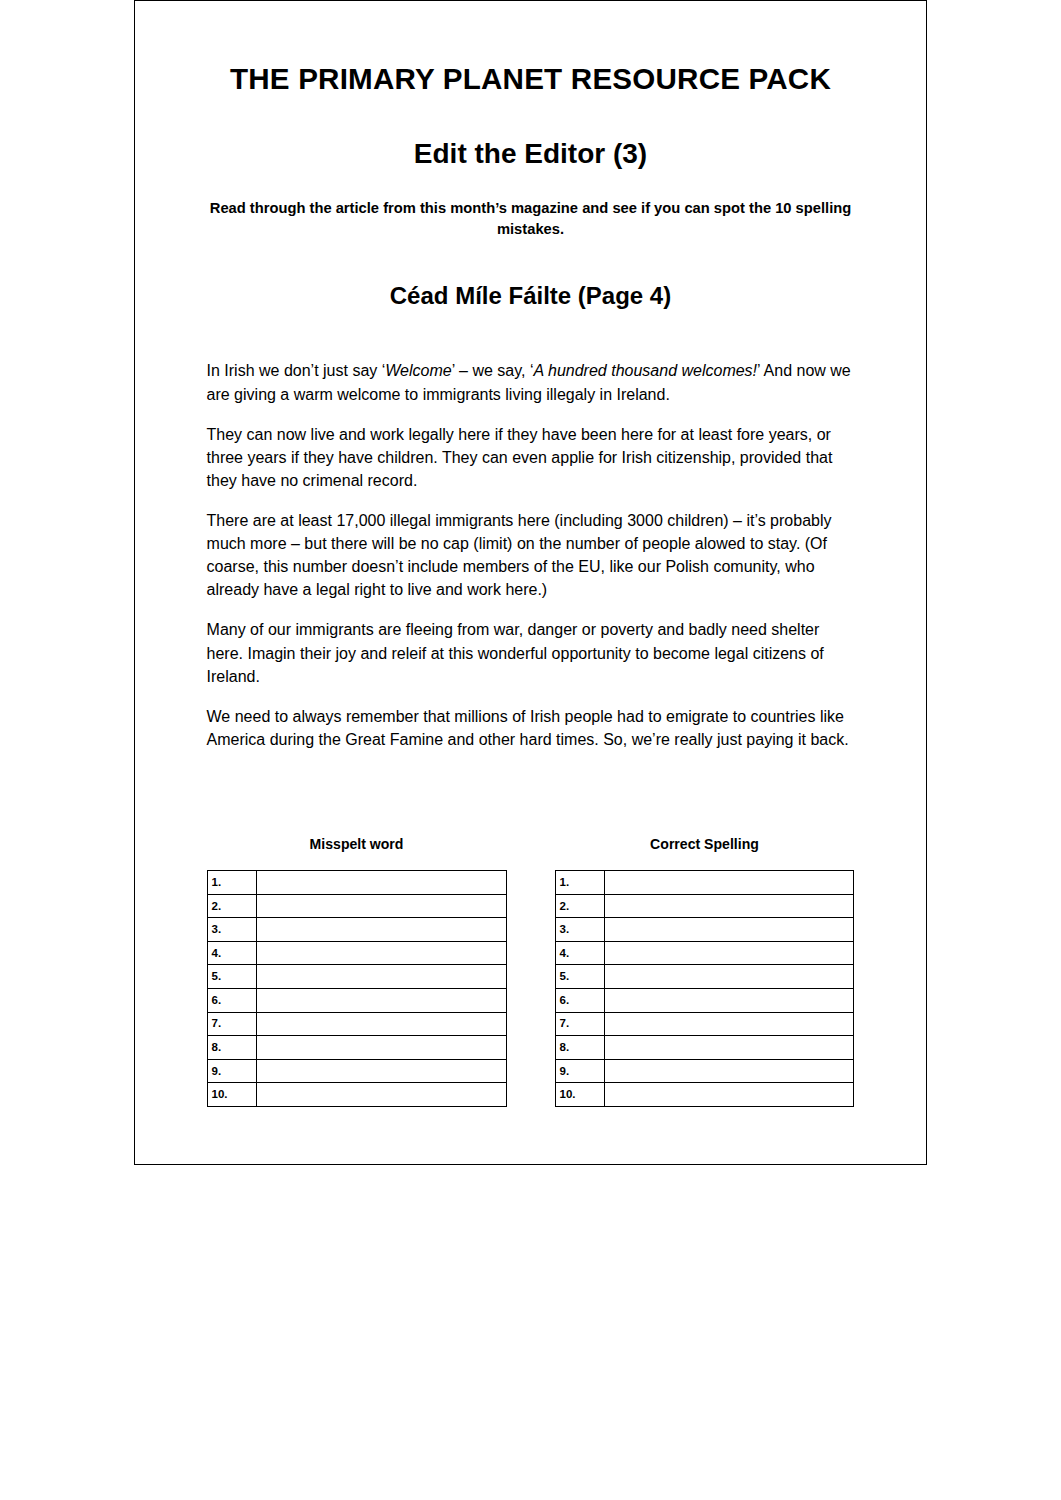THE PRIMARY PLANET RESOURCE PACK
Edit the Editor (3)
Read through the article from this month’s magazine and see if you can spot the 10 spelling mistakes.
Céad Míle Fáilte (Page 4)
In Irish we don’t just say ‘Welcome’ – we say, ‘A hundred thousand welcomes!’ And now we are giving a warm welcome to immigrants living illegaly in Ireland.
They can now live and work legally here if they have been here for at least fore years, or three years if they have children. They can even applie for Irish citizenship, provided that they have no crimenal record.
There are at least 17,000 illegal immigrants here (including 3000 children) – it’s probably much more – but there will be no cap (limit) on the number of people alowed to stay. (Of coarse, this number doesn’t include members of the EU, like our Polish comunity, who already have a legal right to live and work here.)
Many of our immigrants are fleeing from war, danger or poverty and badly need shelter here. Imagin their joy and releif at this wonderful opportunity to become legal citizens of Ireland.
We need to always remember that millions of Irish people had to emigrate to countries like America during the Great Famine and other hard times. So, we’re really just paying it back.
Misspelt word
| 1. | |
| 2. | |
| 3. | |
| 4. | |
| 5. | |
| 6. | |
| 7. | |
| 8. | |
| 9. | |
| 10. | |
Correct Spelling
| 1. | |
| 2. | |
| 3. | |
| 4. | |
| 5. | |
| 6. | |
| 7. | |
| 8. | |
| 9. | |
| 10. | |